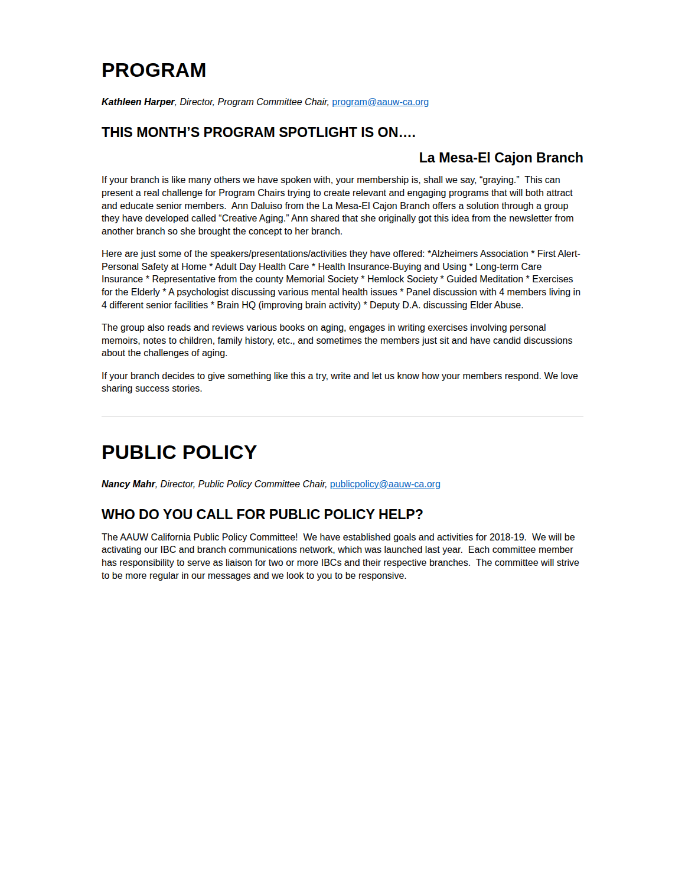PROGRAM
Kathleen Harper, Director, Program Committee Chair, program@aauw-ca.org
THIS MONTH’S PROGRAM SPOTLIGHT IS ON….
La Mesa-El Cajon Branch
If your branch is like many others we have spoken with, your membership is, shall we say, “graying.” This can present a real challenge for Program Chairs trying to create relevant and engaging programs that will both attract and educate senior members. Ann Daluiso from the La Mesa-El Cajon Branch offers a solution through a group they have developed called “Creative Aging.” Ann shared that she originally got this idea from the newsletter from another branch so she brought the concept to her branch.
Here are just some of the speakers/presentations/activities they have offered: *Alzheimers Association * First Alert-Personal Safety at Home * Adult Day Health Care * Health Insurance-Buying and Using * Long-term Care Insurance * Representative from the county Memorial Society * Hemlock Society * Guided Meditation * Exercises for the Elderly * A psychologist discussing various mental health issues * Panel discussion with 4 members living in 4 different senior facilities * Brain HQ (improving brain activity) * Deputy D.A. discussing Elder Abuse.
The group also reads and reviews various books on aging, engages in writing exercises involving personal memoirs, notes to children, family history, etc., and sometimes the members just sit and have candid discussions about the challenges of aging.
If your branch decides to give something like this a try, write and let us know how your members respond. We love sharing success stories.
PUBLIC POLICY
Nancy Mahr, Director, Public Policy Committee Chair, publicpolicy@aauw-ca.org
WHO DO YOU CALL FOR PUBLIC POLICY HELP?
The AAUW California Public Policy Committee! We have established goals and activities for 2018-19. We will be activating our IBC and branch communications network, which was launched last year. Each committee member has responsibility to serve as liaison for two or more IBCs and their respective branches. The committee will strive to be more regular in our messages and we look to you to be responsive.